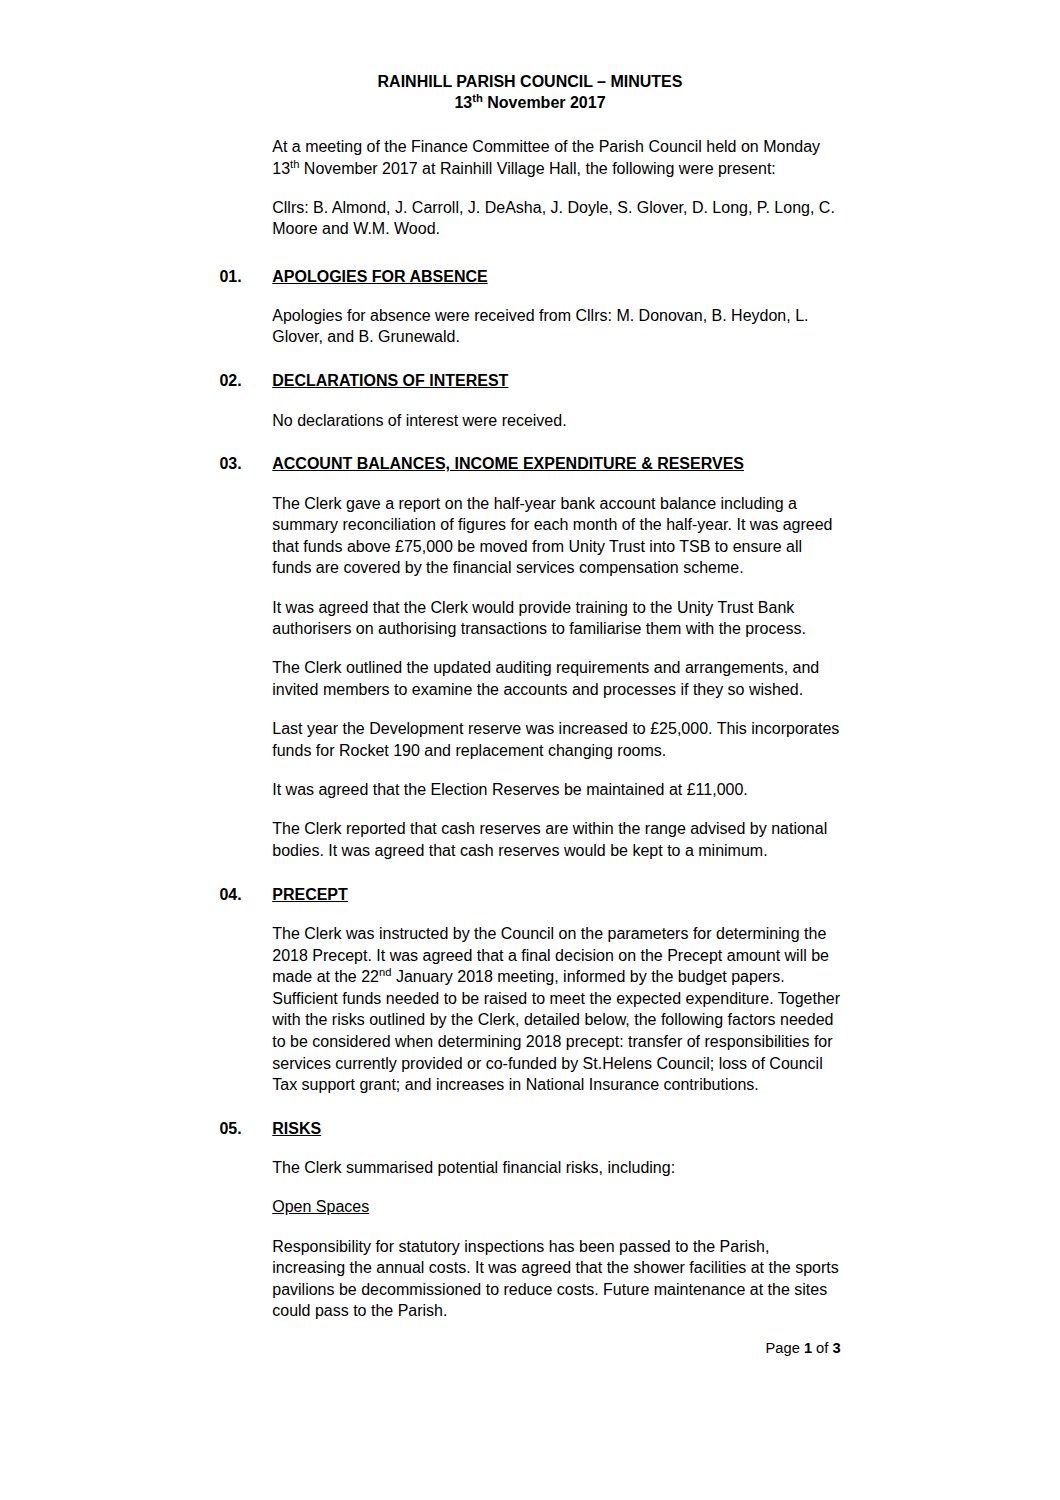RAINHILL PARISH COUNCIL – MINUTES
13th November 2017
At a meeting of the Finance Committee of the Parish Council held on Monday 13th November 2017 at Rainhill Village Hall, the following were present:
Cllrs: B. Almond, J. Carroll, J. DeAsha, J. Doyle, S. Glover, D. Long, P. Long, C. Moore and W.M. Wood.
01.
APOLOGIES FOR ABSENCE
Apologies for absence were received from Cllrs: M. Donovan, B. Heydon, L. Glover, and B. Grunewald.
02.
DECLARATIONS OF INTEREST
No declarations of interest were received.
03.
ACCOUNT BALANCES, INCOME EXPENDITURE & RESERVES
The Clerk gave a report on the half-year bank account balance including a summary reconciliation of figures for each month of the half-year. It was agreed that funds above £75,000 be moved from Unity Trust into TSB to ensure all funds are covered by the financial services compensation scheme.
It was agreed that the Clerk would provide training to the Unity Trust Bank authorisers on authorising transactions to familiarise them with the process.
The Clerk outlined the updated auditing requirements and arrangements, and invited members to examine the accounts and processes if they so wished.
Last year the Development reserve was increased to £25,000. This incorporates funds for Rocket 190 and replacement changing rooms.
It was agreed that the Election Reserves be maintained at £11,000.
The Clerk reported that cash reserves are within the range advised by national bodies. It was agreed that cash reserves would be kept to a minimum.
04.
PRECEPT
The Clerk was instructed by the Council on the parameters for determining the 2018 Precept. It was agreed that a final decision on the Precept amount will be made at the 22nd January 2018 meeting, informed by the budget papers. Sufficient funds needed to be raised to meet the expected expenditure. Together with the risks outlined by the Clerk, detailed below, the following factors needed to be considered when determining 2018 precept: transfer of responsibilities for services currently provided or co-funded by St.Helens Council; loss of Council Tax support grant; and increases in National Insurance contributions.
05.
RISKS
The Clerk summarised potential financial risks, including:
Open Spaces
Responsibility for statutory inspections has been passed to the Parish, increasing the annual costs. It was agreed that the shower facilities at the sports pavilions be decommissioned to reduce costs. Future maintenance at the sites could pass to the Parish.
Page 1 of 3